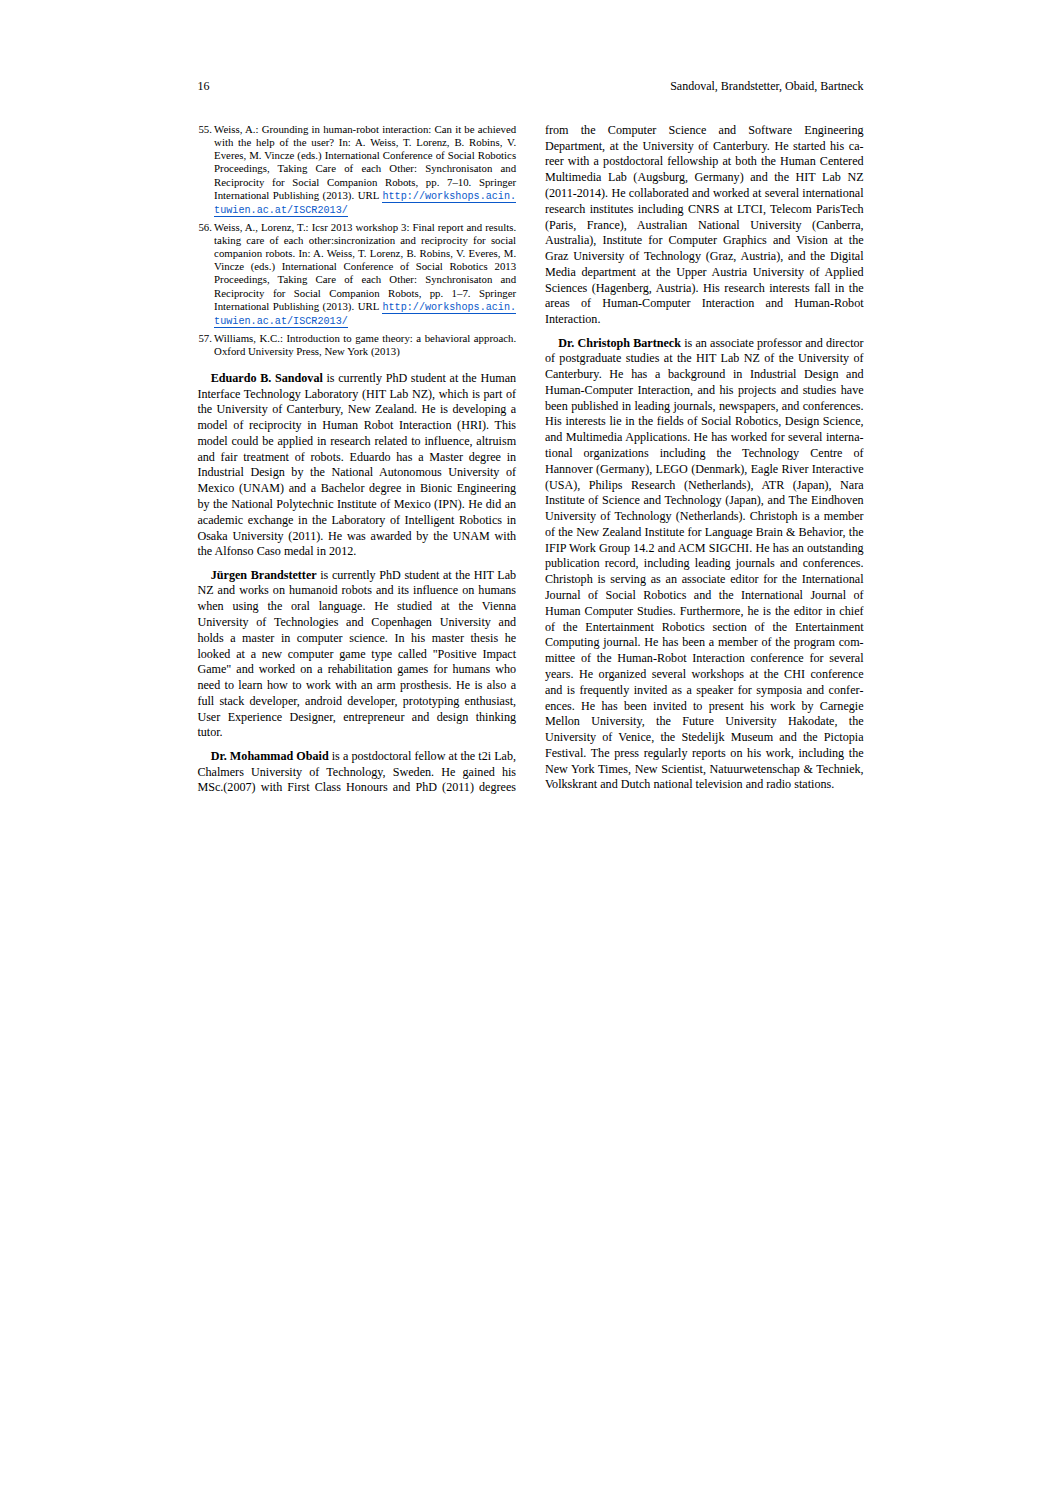16
Sandoval, Brandstetter, Obaid, Bartneck
Weiss, A.: Grounding in human-robot interaction: Can it be achieved with the help of the user? In: A. Weiss, T. Lorenz, B. Robins, V. Everes, M. Vincze (eds.) International Conference of Social Robotics Proceedings, Taking Care of each Other: Synchronisaton and Reciprocity for Social Companion Robots, pp. 7–10. Springer International Publishing (2013). URL http://workshops.acin.tuwien.ac.at/ISCR2013/
Weiss, A., Lorenz, T.: Icsr 2013 workshop 3: Final report and results. taking care of each other:sincronization and reciprocity for social companion robots. In: A. Weiss, T. Lorenz, B. Robins, V. Everes, M. Vincze (eds.) International Conference of Social Robotics 2013 Proceedings, Taking Care of each Other: Synchronisaton and Reciprocity for Social Companion Robots, pp. 1–7. Springer International Publishing (2013). URL http://workshops.acin.tuwien.ac.at/ISCR2013/
Williams, K.C.: Introduction to game theory: a behavioral approach. Oxford University Press, New York (2013)
Eduardo B. Sandoval is currently PhD student at the Human Interface Technology Laboratory (HIT Lab NZ), which is part of the University of Canterbury, New Zealand. He is developing a model of reciprocity in Human Robot Interaction (HRI). This model could be applied in research related to influence, altruism and fair treatment of robots. Eduardo has a Master degree in Industrial Design by the National Autonomous University of Mexico (UNAM) and a Bachelor degree in Bionic Engineering by the National Polytechnic Institute of Mexico (IPN). He did an academic exchange in the Laboratory of Intelligent Robotics in Osaka University (2011). He was awarded by the UNAM with the Alfonso Caso medal in 2012.
Jürgen Brandstetter is currently PhD student at the HIT Lab NZ and works on humanoid robots and its influence on humans when using the oral language. He studied at the Vienna University of Technologies and Copenhagen University and holds a master in computer science. In his master thesis he looked at a new computer game type called "Positive Impact Game" and worked on a rehabilitation games for humans who need to learn how to work with an arm prosthesis. He is also a full stack developer, android developer, prototyping enthusiast, User Experience Designer, entrepreneur and design thinking tutor.
Dr. Mohammad Obaid is a postdoctoral fellow at the t2i Lab, Chalmers University of Technology, Sweden. He gained his MSc.(2007) with First Class Honours and PhD (2011) degrees from the Computer Science and Software Engineering Department, at the University of Canterbury. He started his career with a postdoctoral fellowship at both the Human Centered Multimedia Lab (Augsburg, Germany) and the HIT Lab NZ (2011-2014). He collaborated and worked at several international research institutes including CNRS at LTCI, Telecom ParisTech (Paris, France), Australian National University (Canberra, Australia), Institute for Computer Graphics and Vision at the Graz University of Technology (Graz, Austria), and the Digital Media department at the Upper Austria University of Applied Sciences (Hagenberg, Austria). His research interests fall in the areas of Human-Computer Interaction and Human-Robot Interaction.
Dr. Christoph Bartneck is an associate professor and director of postgraduate studies at the HIT Lab NZ of the University of Canterbury. He has a background in Industrial Design and Human-Computer Interaction, and his projects and studies have been published in leading journals, newspapers, and conferences. His interests lie in the fields of Social Robotics, Design Science, and Multimedia Applications. He has worked for several international organizations including the Technology Centre of Hannover (Germany), LEGO (Denmark), Eagle River Interactive (USA), Philips Research (Netherlands), ATR (Japan), Nara Institute of Science and Technology (Japan), and The Eindhoven University of Technology (Netherlands). Christoph is a member of the New Zealand Institute for Language Brain & Behavior, the IFIP Work Group 14.2 and ACM SIGCHI. He has an outstanding publication record, including leading journals and conferences. Christoph is serving as an associate editor for the International Journal of Social Robotics and the International Journal of Human Computer Studies. Furthermore, he is the editor in chief of the Entertainment Robotics section of the Entertainment Computing journal. He has been a member of the program committee of the Human-Robot Interaction conference for several years. He organized several workshops at the CHI conference and is frequently invited as a speaker for symposia and conferences. He has been invited to present his work by Carnegie Mellon University, the Future University Hakodate, the University of Venice, the Stedelijk Museum and the Pictopia Festival. The press regularly reports on his work, including the New York Times, New Scientist, Natuurwetenschap & Techniek, Volkskrant and Dutch national television and radio stations.